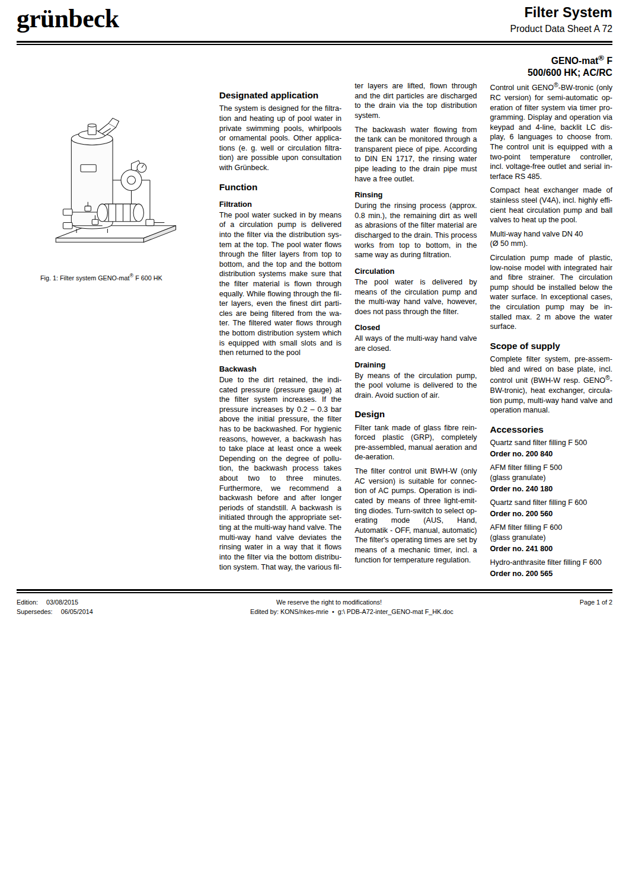grünbeck
Filter System
Product Data Sheet A 72
GENO-mat® F
500/600 HK; AC/RC
Fig. 1: Filter system GENO-mat® F 600 HK
Designated application
The system is designed for the filtration and heating up of pool water in private swimming pools, whirlpools or ornamental pools. Other applications (e. g. well or circulation filtration) are possible upon consultation with Grünbeck.
Function
Filtration
The pool water sucked in by means of a circulation pump is delivered into the filter via the distribution system at the top. The pool water flows through the filter layers from top to bottom, and the top and the bottom distribution systems make sure that the filter material is flown through equally. While flowing through the filter layers, even the finest dirt particles are being filtered from the water. The filtered water flows through the bottom distribution system which is equipped with small slots and is then returned to the pool
Backwash
Due to the dirt retained, the indicated pressure (pressure gauge) at the filter system increases. If the pressure increases by 0.2 – 0.3 bar above the initial pressure, the filter has to be backwashed. For hygienic reasons, however, a backwash has to take place at least once a week Depending on the degree of pollution, the backwash process takes about two to three minutes. Furthermore, we recommend a backwash before and after longer periods of standstill. A backwash is initiated through the appropriate setting at the multi-way hand valve. The multi-way hand valve deviates the rinsing water in a way that it flows into the filter via the bottom distribution system. That way, the various filter layers are lifted, flown through and the dirt particles are discharged to the drain via the top distribution system.
The backwash water flowing from the tank can be monitored through a transparent piece of pipe. According to DIN EN 1717, the rinsing water pipe leading to the drain pipe must have a free outlet.
Rinsing
During the rinsing process (approx. 0.8 min.), the remaining dirt as well as abrasions of the filter material are discharged to the drain. This process works from top to bottom, in the same way as during filtration.
Circulation
The pool water is delivered by means of the circulation pump and the multi-way hand valve, however, does not pass through the filter.
Closed
All ways of the multi-way hand valve are closed.
Draining
By means of the circulation pump, the pool volume is delivered to the drain. Avoid suction of air.
Design
Filter tank made of glass fibre reinforced plastic (GRP), completely pre-assembled, manual aeration and de-aeration.
The filter control unit BWH-W (only AC version) is suitable for connection of AC pumps. Operation is indicated by means of three light-emitting diodes. Turn-switch to select operating mode (AUS, Hand, Automatik - OFF, manual, automatic) The filter's operating times are set by means of a mechanic timer, incl. a function for temperature regulation.
Control unit GENO®-BW-tronic (only RC version) for semi-automatic operation of filter system via timer programming. Display and operation via keypad and 4-line, backlit LC display, 6 languages to choose from. The control unit is equipped with a two-point temperature controller, incl. voltage-free outlet and serial interface RS 485.
Compact heat exchanger made of stainless steel (V4A), incl. highly efficient heat circulation pump and ball valves to heat up the pool.
Multi-way hand valve DN 40
(Ø 50 mm).
Circulation pump made of plastic, low-noise model with integrated hair and fibre strainer. The circulation pump should be installed below the water surface. In exceptional cases, the circulation pump may be installed max. 2 m above the water surface.
Scope of supply
Complete filter system, pre-assembled and wired on base plate, incl. control unit (BWH-W resp. GENO®-BW-tronic), heat exchanger, circulation pump, multi-way hand valve and operation manual.
Accessories
Quartz sand filter filling F 500
Order no. 200 840
AFM filter filling F 500
(glass granulate)
Order no. 240 180
Quartz sand filter filling F 600
Order no. 200 560
AFM filter filling F 600
(glass granulate)
Order no. 241 800
Hydro-anthrasite filter filling F 600
Order no. 200 565
Edition: 03/08/2015 We reserve the right to modifications! Page 1 of 2
Supersedes: 06/05/2014 Edited by: KONS/nkes-mrie • g:\ PDB-A72-inter_GENO-mat F_HK.doc